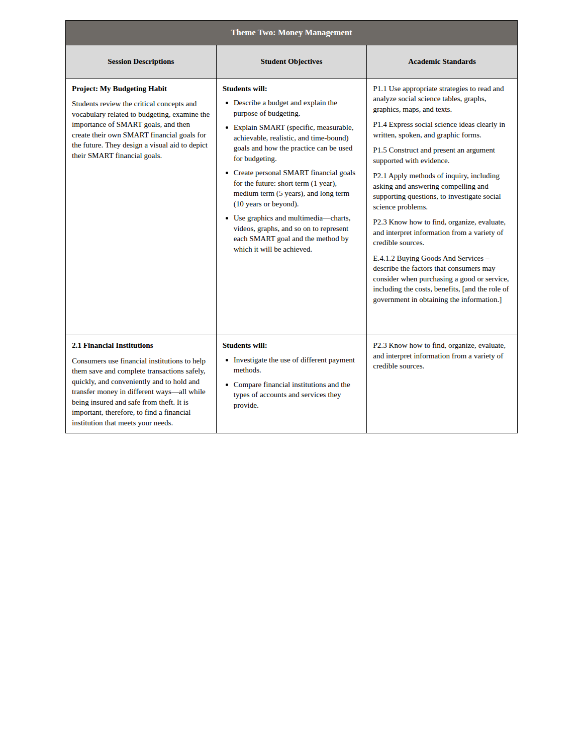Theme Two: Money Management
| Session Descriptions | Student Objectives | Academic Standards |
| --- | --- | --- |
| Project: My Budgeting Habit Students review the critical concepts and vocabulary related to budgeting, examine the importance of SMART goals, and then create their own SMART financial goals for the future. They design a visual aid to depict their SMART financial goals. | Students will: Describe a budget and explain the purpose of budgeting. Explain SMART (specific, measurable, achievable, realistic, and time-bound) goals and how the practice can be used for budgeting. Create personal SMART financial goals for the future: short term (1 year), medium term (5 years), and long term (10 years or beyond). Use graphics and multimedia—charts, videos, graphs, and so on to represent each SMART goal and the method by which it will be achieved. | P1.1 Use appropriate strategies to read and analyze social science tables, graphs, graphics, maps, and texts. P1.4 Express social science ideas clearly in written, spoken, and graphic forms. P1.5 Construct and present an argument supported with evidence. P2.1 Apply methods of inquiry, including asking and answering compelling and supporting questions, to investigate social science problems. P2.3 Know how to find, organize, evaluate, and interpret information from a variety of credible sources. E.4.1.2 Buying Goods And Services – describe the factors that consumers may consider when purchasing a good or service, including the costs, benefits, [and the role of government in obtaining the information.] |
| 2.1 Financial Institutions Consumers use financial institutions to help them save and complete transactions safely, quickly, and conveniently and to hold and transfer money in different ways—all while being insured and safe from theft. It is important, therefore, to find a financial institution that meets your needs. | Students will: Investigate the use of different payment methods. Compare financial institutions and the types of accounts and services they provide. | P2.3 Know how to find, organize, evaluate, and interpret information from a variety of credible sources. |